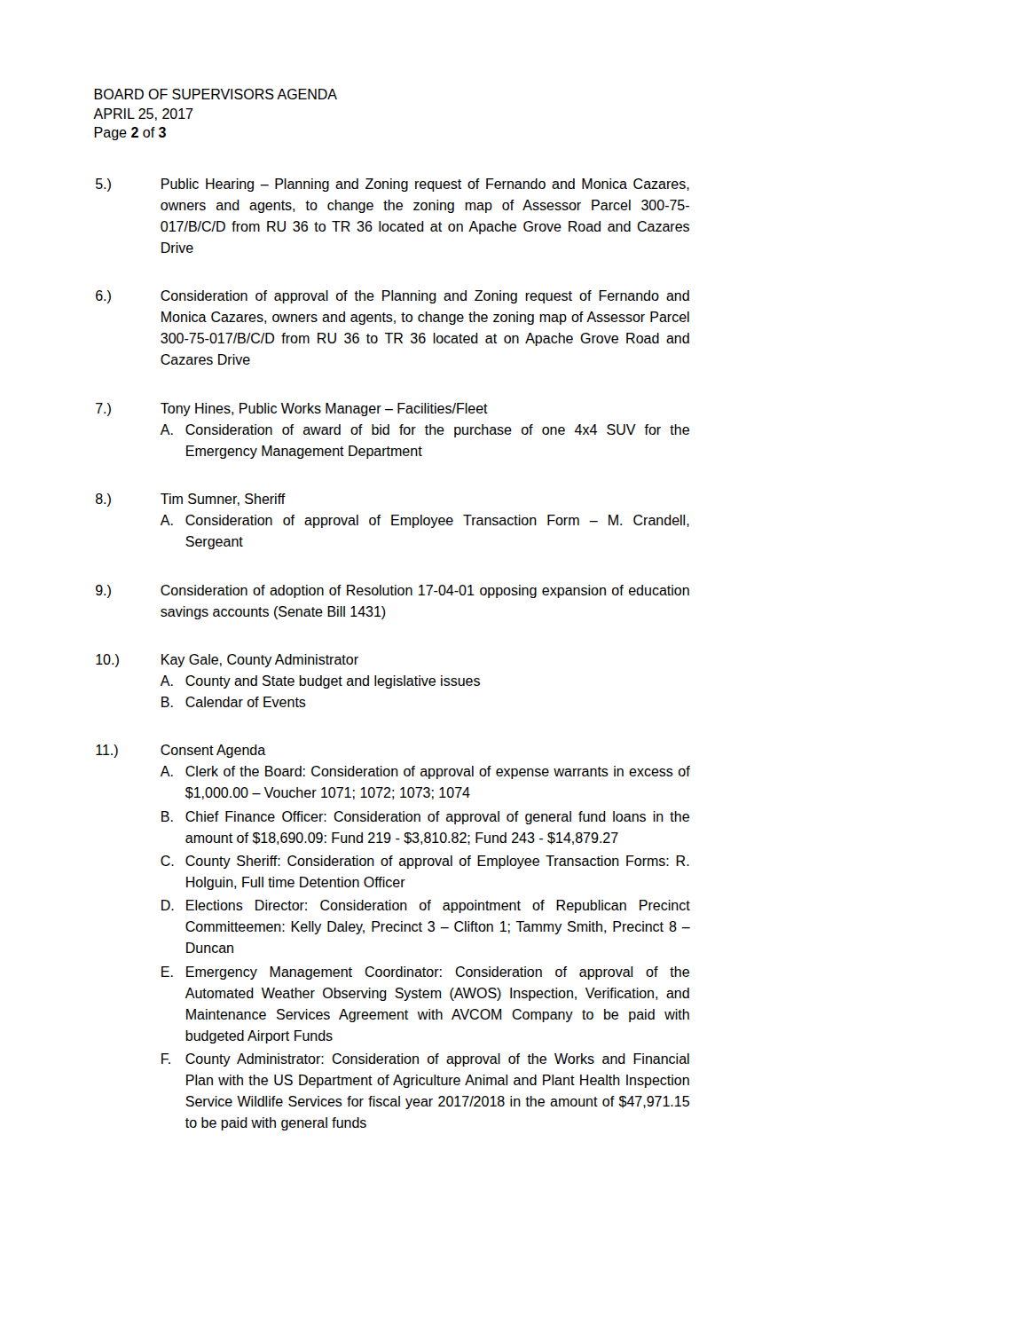BOARD OF SUPERVISORS AGENDA
APRIL 25, 2017
Page 2 of 3
5.)
Public Hearing – Planning and Zoning request of Fernando and Monica Cazares, owners and agents, to change the zoning map of Assessor Parcel 300-75-017/B/C/D from RU 36 to TR 36 located at on Apache Grove Road and Cazares Drive
6.)
Consideration of approval of the Planning and Zoning request of Fernando and Monica Cazares, owners and agents, to change the zoning map of Assessor Parcel 300-75-017/B/C/D from RU 36 to TR 36 located at on Apache Grove Road and Cazares Drive
7.)
Tony Hines, Public Works Manager – Facilities/Fleet
A. Consideration of award of bid for the purchase of one 4x4 SUV for the Emergency Management Department
8.)
Tim Sumner, Sheriff
A. Consideration of approval of Employee Transaction Form – M. Crandell, Sergeant
9.)
Consideration of adoption of Resolution 17-04-01 opposing expansion of education savings accounts (Senate Bill 1431)
10.)
Kay Gale, County Administrator
A. County and State budget and legislative issues
B. Calendar of Events
11.)
Consent Agenda
A. Clerk of the Board: Consideration of approval of expense warrants in excess of $1,000.00 – Voucher 1071; 1072; 1073; 1074
B. Chief Finance Officer: Consideration of approval of general fund loans in the amount of $18,690.09: Fund 219 - $3,810.82; Fund 243 - $14,879.27
C. County Sheriff: Consideration of approval of Employee Transaction Forms: R. Holguin, Full time Detention Officer
D. Elections Director: Consideration of appointment of Republican Precinct Committeemen: Kelly Daley, Precinct 3 – Clifton 1; Tammy Smith, Precinct 8 – Duncan
E. Emergency Management Coordinator: Consideration of approval of the Automated Weather Observing System (AWOS) Inspection, Verification, and Maintenance Services Agreement with AVCOM Company to be paid with budgeted Airport Funds
F. County Administrator: Consideration of approval of the Works and Financial Plan with the US Department of Agriculture Animal and Plant Health Inspection Service Wildlife Services for fiscal year 2017/2018 in the amount of $47,971.15 to be paid with general funds